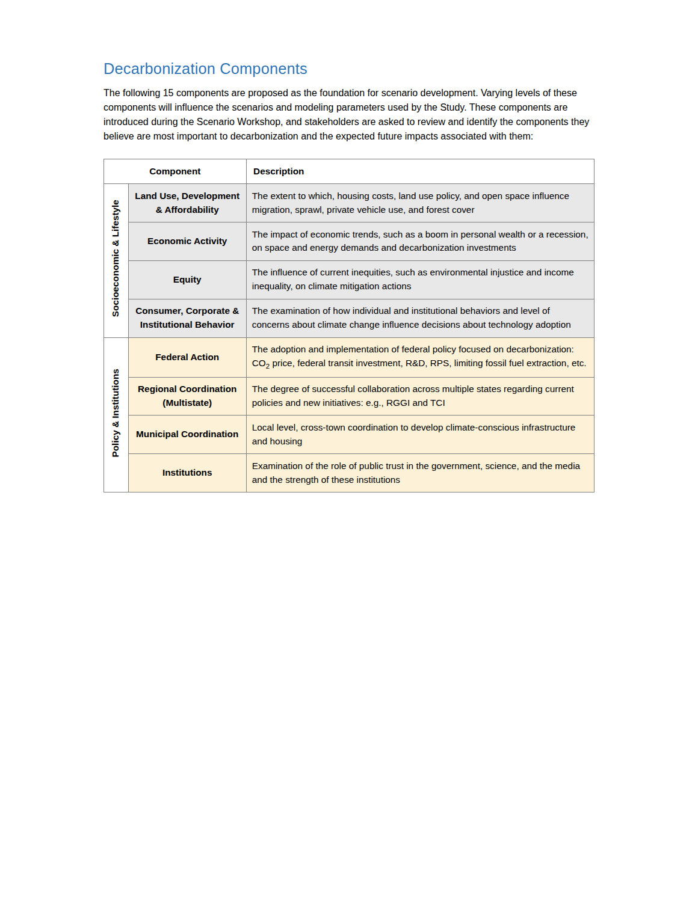Decarbonization Components
The following 15 components are proposed as the foundation for scenario development. Varying levels of these components will influence the scenarios and modeling parameters used by the Study. These components are introduced during the Scenario Workshop, and stakeholders are asked to review and identify the components they believe are most important to decarbonization and the expected future impacts associated with them:
| Component | Description |
| --- | --- |
| Socioeconomic & Lifestyle | Land Use, Development & Affordability | The extent to which, housing costs, land use policy, and open space influence migration, sprawl, private vehicle use, and forest cover |
| Economic Activity | The impact of economic trends, such as a boom in personal wealth or a recession, on space and energy demands and decarbonization investments |
| Equity | The influence of current inequities, such as environmental injustice and income inequality, on climate mitigation actions |
| Consumer, Corporate & Institutional Behavior | The examination of how individual and institutional behaviors and level of concerns about climate change influence decisions about technology adoption |
| Policy & Institutions | Federal Action | The adoption and implementation of federal policy focused on decarbonization: CO 2 price, federal transit investment, R&D, RPS, limiting fossil fuel extraction, etc. |
| Regional Coordination (Multistate) | The degree of successful collaboration across multiple states regarding current policies and new initiatives: e.g., RGGI and TCI |
| Municipal Coordination | Local level, cross-town coordination to develop climate-conscious infrastructure and housing |
| Institutions | Examination of the role of public trust in the government, science, and the media and the strength of these institutions |